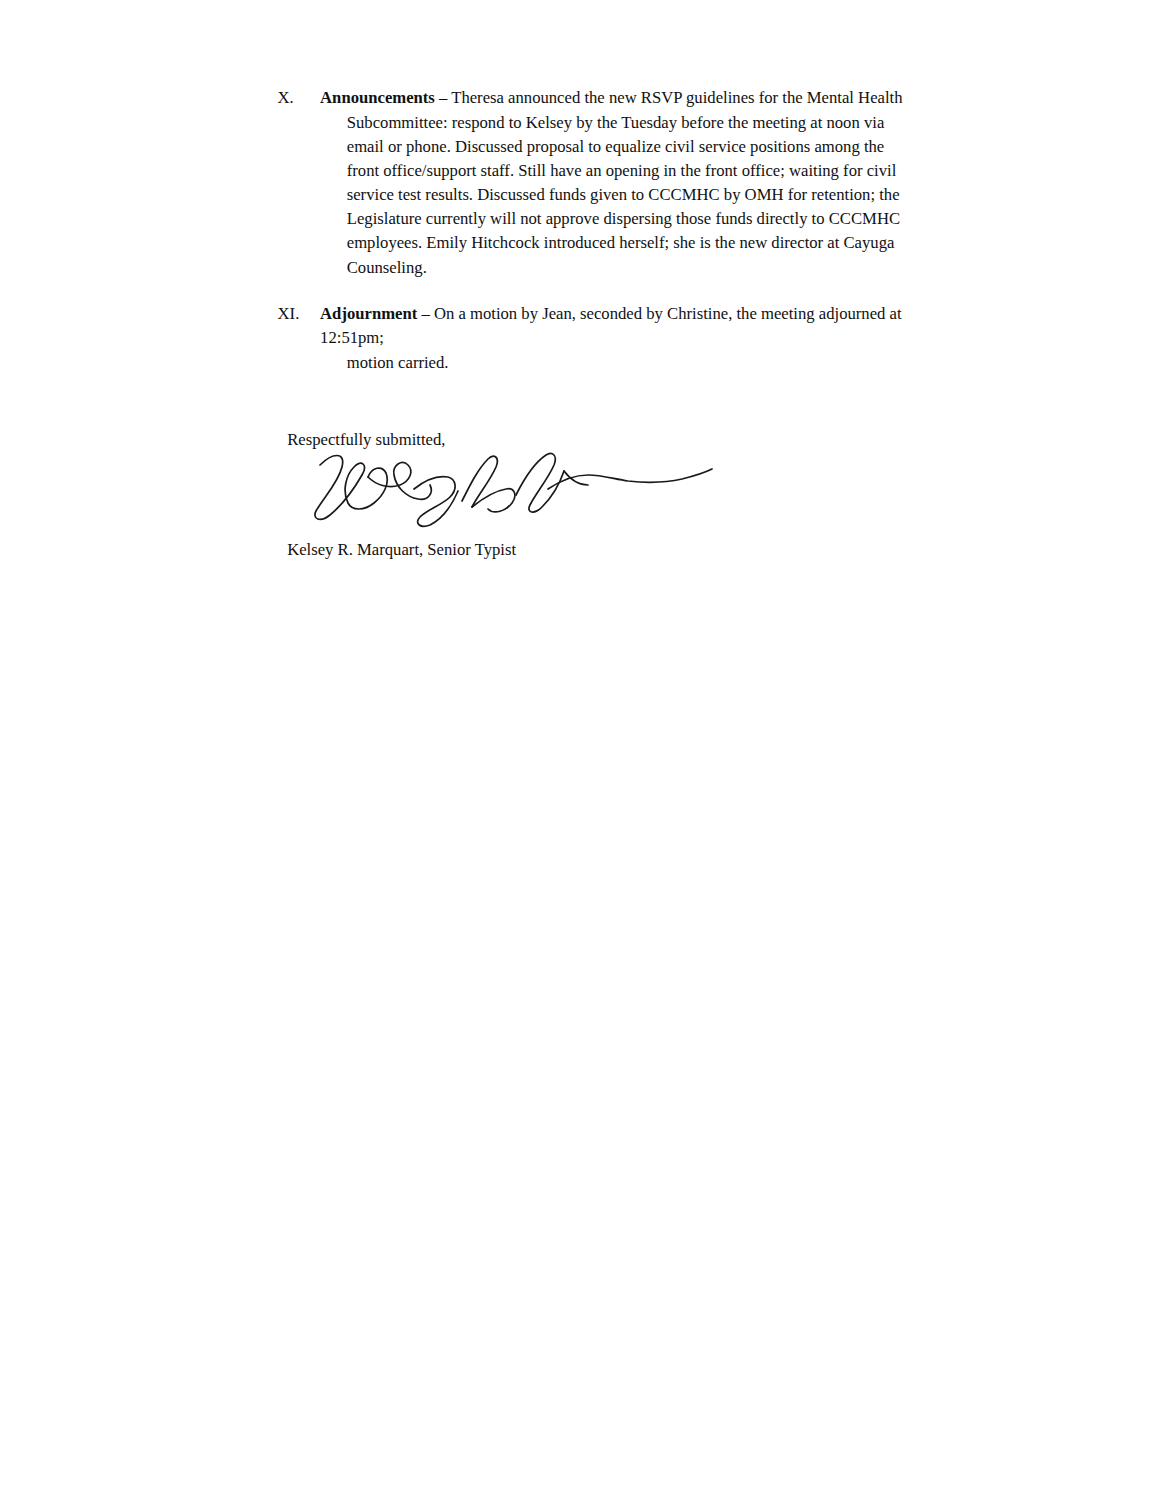X. Announcements – Theresa announced the new RSVP guidelines for the Mental Health Subcommittee: respond to Kelsey by the Tuesday before the meeting at noon via email or phone. Discussed proposal to equalize civil service positions among the front office/support staff. Still have an opening in the front office; waiting for civil service test results. Discussed funds given to CCCMHC by OMH for retention; the Legislature currently will not approve dispersing those funds directly to CCCMHC employees. Emily Hitchcock introduced herself; she is the new director at Cayuga Counseling.
XI. Adjournment – On a motion by Jean, seconded by Christine, the meeting adjourned at 12:51pm; motion carried.
Respectfully submitted,
Kelsey R. Marquart, Senior Typist